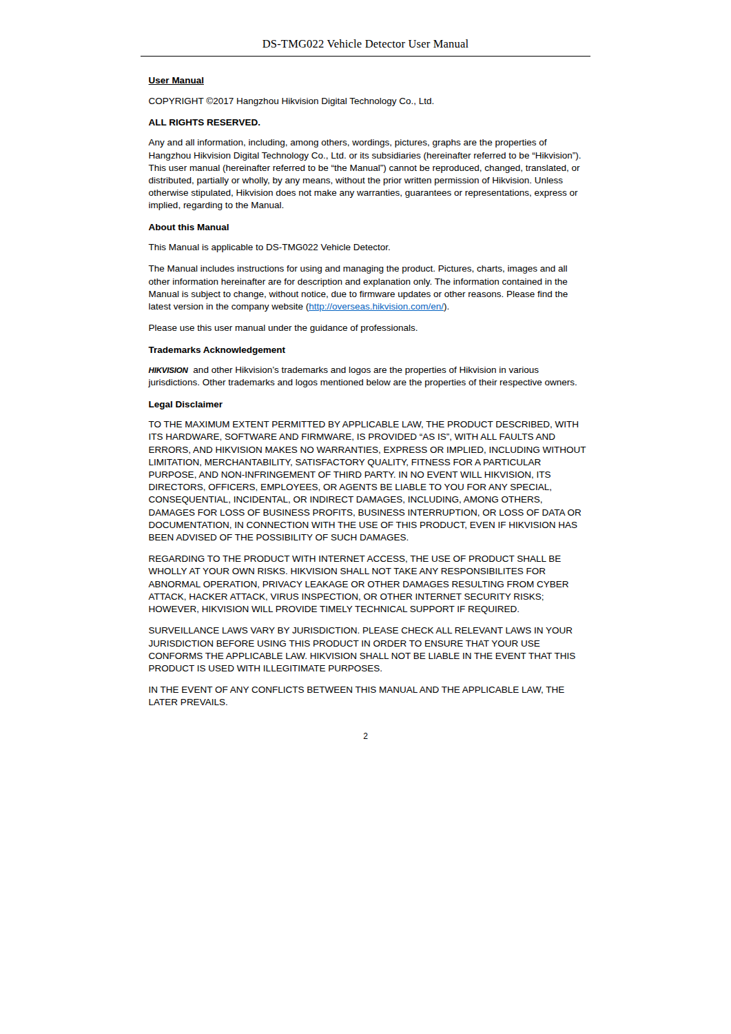DS-TMG022 Vehicle Detector User Manual
User Manual
COPYRIGHT ©2017 Hangzhou Hikvision Digital Technology Co., Ltd.
ALL RIGHTS RESERVED.
Any and all information, including, among others, wordings, pictures, graphs are the properties of Hangzhou Hikvision Digital Technology Co., Ltd. or its subsidiaries (hereinafter referred to be “Hikvision”). This user manual (hereinafter referred to be “the Manual”) cannot be reproduced, changed, translated, or distributed, partially or wholly, by any means, without the prior written permission of Hikvision. Unless otherwise stipulated, Hikvision does not make any warranties, guarantees or representations, express or implied, regarding to the Manual.
About this Manual
This Manual is applicable to DS-TMG022 Vehicle Detector.
The Manual includes instructions for using and managing the product. Pictures, charts, images and all other information hereinafter are for description and explanation only. The information contained in the Manual is subject to change, without notice, due to firmware updates or other reasons. Please find the latest version in the company website (http://overseas.hikvision.com/en/).
Please use this user manual under the guidance of professionals.
Trademarks Acknowledgement
HIKVISION and other Hikvision’s trademarks and logos are the properties of Hikvision in various jurisdictions. Other trademarks and logos mentioned below are the properties of their respective owners.
Legal Disclaimer
TO THE MAXIMUM EXTENT PERMITTED BY APPLICABLE LAW, THE PRODUCT DESCRIBED, WITH ITS HARDWARE, SOFTWARE AND FIRMWARE, IS PROVIDED “AS IS”, WITH ALL FAULTS AND ERRORS, AND HIKVISION MAKES NO WARRANTIES, EXPRESS OR IMPLIED, INCLUDING WITHOUT LIMITATION, MERCHANTABILITY, SATISFACTORY QUALITY, FITNESS FOR A PARTICULAR PURPOSE, AND NON-INFRINGEMENT OF THIRD PARTY. IN NO EVENT WILL HIKVISION, ITS DIRECTORS, OFFICERS, EMPLOYEES, OR AGENTS BE LIABLE TO YOU FOR ANY SPECIAL, CONSEQUENTIAL, INCIDENTAL, OR INDIRECT DAMAGES, INCLUDING, AMONG OTHERS, DAMAGES FOR LOSS OF BUSINESS PROFITS, BUSINESS INTERRUPTION, OR LOSS OF DATA OR DOCUMENTATION, IN CONNECTION WITH THE USE OF THIS PRODUCT, EVEN IF HIKVISION HAS BEEN ADVISED OF THE POSSIBILITY OF SUCH DAMAGES.
REGARDING TO THE PRODUCT WITH INTERNET ACCESS, THE USE OF PRODUCT SHALL BE WHOLLY AT YOUR OWN RISKS. HIKVISION SHALL NOT TAKE ANY RESPONSIBILITES FOR ABNORMAL OPERATION, PRIVACY LEAKAGE OR OTHER DAMAGES RESULTING FROM CYBER ATTACK, HACKER ATTACK, VIRUS INSPECTION, OR OTHER INTERNET SECURITY RISKS; HOWEVER, HIKVISION WILL PROVIDE TIMELY TECHNICAL SUPPORT IF REQUIRED.
SURVEILLANCE LAWS VARY BY JURISDICTION. PLEASE CHECK ALL RELEVANT LAWS IN YOUR JURISDICTION BEFORE USING THIS PRODUCT IN ORDER TO ENSURE THAT YOUR USE CONFORMS THE APPLICABLE LAW. HIKVISION SHALL NOT BE LIABLE IN THE EVENT THAT THIS PRODUCT IS USED WITH ILLEGITIMATE PURPOSES.
IN THE EVENT OF ANY CONFLICTS BETWEEN THIS MANUAL AND THE APPLICABLE LAW, THE LATER PREVAILS.
2